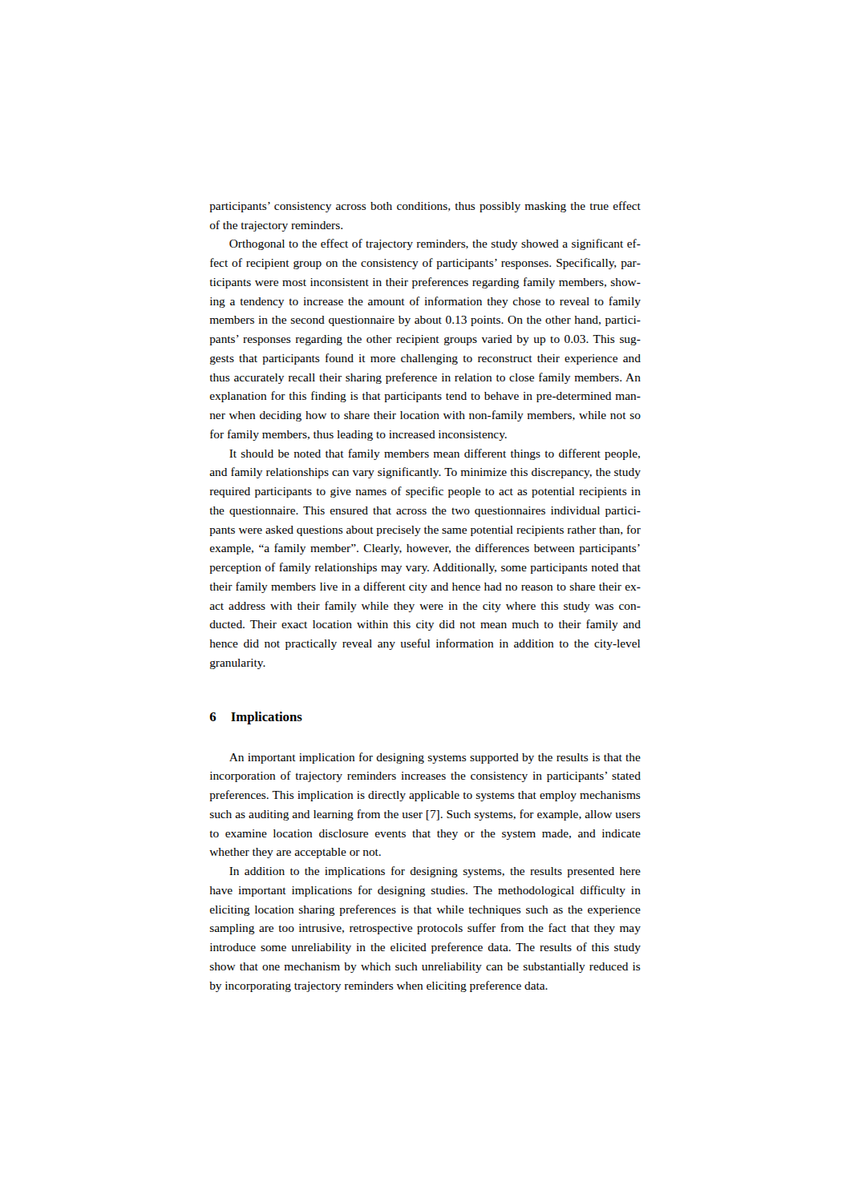participants’ consistency across both conditions, thus possibly masking the true effect of the trajectory reminders.
Orthogonal to the effect of trajectory reminders, the study showed a significant effect of recipient group on the consistency of participants’ responses. Specifically, participants were most inconsistent in their preferences regarding family members, showing a tendency to increase the amount of information they chose to reveal to family members in the second questionnaire by about 0.13 points. On the other hand, participants’ responses regarding the other recipient groups varied by up to 0.03. This suggests that participants found it more challenging to reconstruct their experience and thus accurately recall their sharing preference in relation to close family members. An explanation for this finding is that participants tend to behave in pre-determined manner when deciding how to share their location with non-family members, while not so for family members, thus leading to increased inconsistency.
It should be noted that family members mean different things to different people, and family relationships can vary significantly. To minimize this discrepancy, the study required participants to give names of specific people to act as potential recipients in the questionnaire. This ensured that across the two questionnaires individual participants were asked questions about precisely the same potential recipients rather than, for example, “a family member”. Clearly, however, the differences between participants’ perception of family relationships may vary. Additionally, some participants noted that their family members live in a different city and hence had no reason to share their exact address with their family while they were in the city where this study was conducted. Their exact location within this city did not mean much to their family and hence did not practically reveal any useful information in addition to the city-level granularity.
6 Implications
An important implication for designing systems supported by the results is that the incorporation of trajectory reminders increases the consistency in participants’ stated preferences. This implication is directly applicable to systems that employ mechanisms such as auditing and learning from the user [7]. Such systems, for example, allow users to examine location disclosure events that they or the system made, and indicate whether they are acceptable or not.
In addition to the implications for designing systems, the results presented here have important implications for designing studies. The methodological difficulty in eliciting location sharing preferences is that while techniques such as the experience sampling are too intrusive, retrospective protocols suffer from the fact that they may introduce some unreliability in the elicited preference data. The results of this study show that one mechanism by which such unreliability can be substantially reduced is by incorporating trajectory reminders when eliciting preference data.